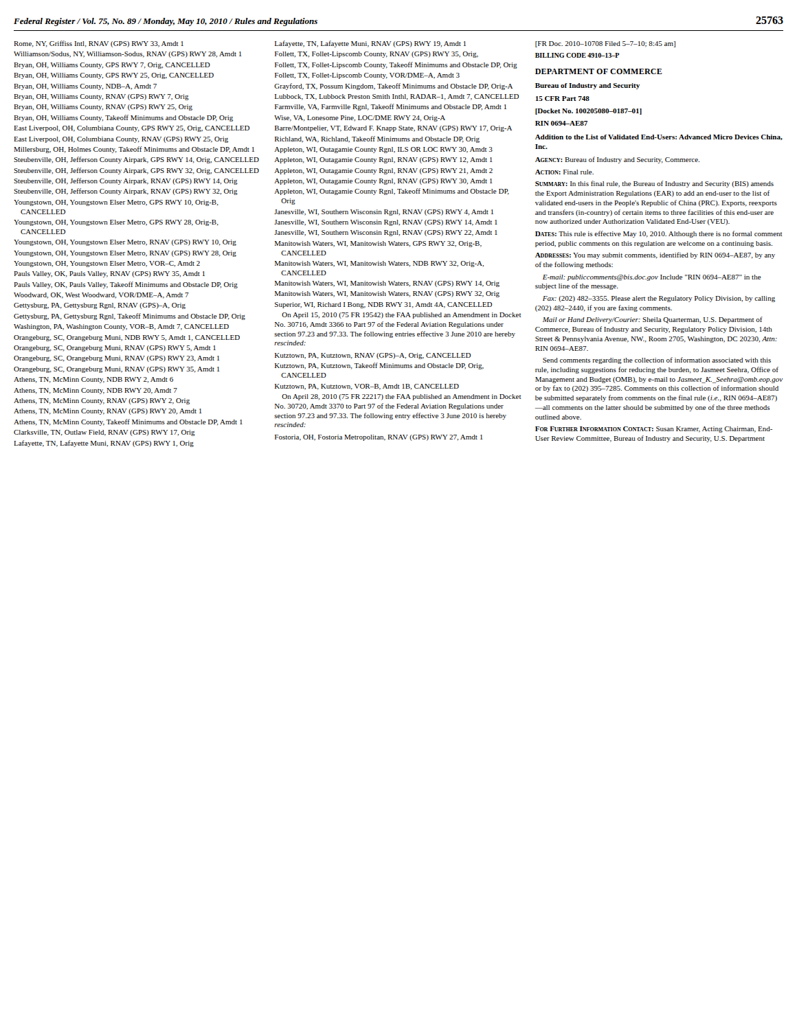Federal Register / Vol. 75, No. 89 / Monday, May 10, 2010 / Rules and Regulations
25763
Rome, NY, Griffiss Intl, RNAV (GPS) RWY 33, Amdt 1
Williamson/Sodus, NY, Williamson-Sodus, RNAV (GPS) RWY 28, Amdt 1
Bryan, OH, Williams County, GPS RWY 7, Orig, CANCELLED
Bryan, OH, Williams County, GPS RWY 25, Orig, CANCELLED
Bryan, OH, Williams County, NDB–A, Amdt 7
Bryan, OH, Williams County, RNAV (GPS) RWY 7, Orig
Bryan, OH, Williams County, RNAV (GPS) RWY 25, Orig
Bryan, OH, Williams County, Takeoff Minimums and Obstacle DP, Orig
East Liverpool, OH, Columbiana County, GPS RWY 25, Orig, CANCELLED
East Liverpool, OH, Columbiana County, RNAV (GPS) RWY 25, Orig
Millersburg, OH, Holmes County, Takeoff Minimums and Obstacle DP, Amdt 1
Steubenville, OH, Jefferson County Airpark, GPS RWY 14, Orig, CANCELLED
Steubenville, OH, Jefferson County Airpark, GPS RWY 32, Orig, CANCELLED
Steubenville, OH, Jefferson County Airpark, RNAV (GPS) RWY 14, Orig
Steubenville, OH, Jefferson County Airpark, RNAV (GPS) RWY 32, Orig
Youngstown, OH, Youngstown Elser Metro, GPS RWY 10, Orig-B, CANCELLED
Youngstown, OH, Youngstown Elser Metro, GPS RWY 28, Orig-B, CANCELLED
Youngstown, OH, Youngstown Elser Metro, RNAV (GPS) RWY 10, Orig
Youngstown, OH, Youngstown Elser Metro, RNAV (GPS) RWY 28, Orig
Youngstown, OH, Youngstown Elser Metro, VOR–C, Amdt 2
Pauls Valley, OK, Pauls Valley, RNAV (GPS) RWY 35, Amdt 1
Pauls Valley, OK, Pauls Valley, Takeoff Minimums and Obstacle DP, Orig
Woodward, OK, West Woodward, VOR/DME–A, Amdt 7
Gettysburg, PA, Gettysburg Rgnl, RNAV (GPS)–A, Orig
Gettysburg, PA, Gettysburg Rgnl, Takeoff Minimums and Obstacle DP, Orig
Washington, PA, Washington County, VOR–B, Amdt 7, CANCELLED
Orangeburg, SC, Orangeburg Muni, NDB RWY 5, Amdt 1, CANCELLED
Orangeburg, SC, Orangeburg Muni, RNAV (GPS) RWY 5, Amdt 1
Orangeburg, SC, Orangeburg Muni, RNAV (GPS) RWY 23, Amdt 1
Orangeburg, SC, Orangeburg Muni, RNAV (GPS) RWY 35, Amdt 1
Athens, TN, McMinn County, NDB RWY 2, Amdt 6
Athens, TN, McMinn County, NDB RWY 20, Amdt 7
Athens, TN, McMinn County, RNAV (GPS) RWY 2, Orig
Athens, TN, McMinn County, RNAV (GPS) RWY 20, Amdt 1
Athens, TN, McMinn County, Takeoff Minimums and Obstacle DP, Amdt 1
Clarksville, TN, Outlaw Field, RNAV (GPS) RWY 17, Orig
Lafayette, TN, Lafayette Muni, RNAV (GPS) RWY 1, Orig
Lafayette, TN, Lafayette Muni, RNAV (GPS) RWY 19, Amdt 1
Follett, TX, Follet-Lipscomb County, RNAV (GPS) RWY 35, Orig,
Follett, TX, Follet-Lipscomb County, Takeoff Minimums and Obstacle DP, Orig
Follett, TX, Follet-Lipscomb County, VOR/DME–A, Amdt 3
Grayford, TX, Possum Kingdom, Takeoff Minimums and Obstacle DP, Orig-A
Lubbock, TX, Lubbock Preston Smith Inthl, RADAR–1, Amdt 7, CANCELLED
Farmville, VA, Farmville Rgnl, Takeoff Minimums and Obstacle DP, Amdt 1
Wise, VA, Lonesome Pine, LOC/DME RWY 24, Orig-A
Barre/Montpelier, VT, Edward F. Knapp State, RNAV (GPS) RWY 17, Orig-A
Richland, WA, Richland, Takeoff Minimums and Obstacle DP, Orig
Appleton, WI, Outagamie County Rgnl, ILS OR LOC RWY 30, Amdt 3
Appleton, WI, Outagamie County Rgnl, RNAV (GPS) RWY 12, Amdt 1
Appleton, WI, Outagamie County Rgnl, RNAV (GPS) RWY 21, Amdt 2
Appleton, WI, Outagamie County Rgnl, RNAV (GPS) RWY 30, Amdt 1
Appleton, WI, Outagamie County Rgnl, Takeoff Minimums and Obstacle DP, Orig
Janesville, WI, Southern Wisconsin Rgnl, RNAV (GPS) RWY 4, Amdt 1
Janesville, WI, Southern Wisconsin Rgnl, RNAV (GPS) RWY 14, Amdt 1
Janesville, WI, Southern Wisconsin Rgnl, RNAV (GPS) RWY 22, Amdt 1
Manitowish Waters, WI, Manitowish Waters, GPS RWY 32, Orig-B, CANCELLED
Manitowish Waters, WI, Manitowish Waters, NDB RWY 32, Orig-A, CANCELLED
Manitowish Waters, WI, Manitowish Waters, RNAV (GPS) RWY 14, Orig
Manitowish Waters, WI, Manitowish Waters, RNAV (GPS) RWY 32, Orig
Superior, WI, Richard I Bong, NDB RWY 31, Amdt 4A, CANCELLED
On April 15, 2010 (75 FR 19542) the FAA published an Amendment in Docket No. 30716, Amdt 3366 to Part 97 of the Federal Aviation Regulations under section 97.23 and 97.33. The following entries effective 3 June 2010 are hereby rescinded:
Kutztown, PA, Kutztown, RNAV (GPS)–A, Orig, CANCELLED
Kutztown, PA, Kutztown, Takeoff Minimums and Obstacle DP, Orig, CANCELLED
Kutztown, PA, Kutztown, VOR–B, Amdt 1B, CANCELLED
On April 28, 2010 (75 FR 22217) the FAA published an Amendment in Docket No. 30720, Amdt 3370 to Part 97 of the Federal Aviation Regulations under section 97.23 and 97.33. The following entry effective 3 June 2010 is hereby rescinded:
Fostoria, OH, Fostoria Metropolitan, RNAV (GPS) RWY 27, Amdt 1
[FR Doc. 2010–10708 Filed 5–7–10; 8:45 am]
BILLING CODE 4910–13–P
DEPARTMENT OF COMMERCE
Bureau of Industry and Security
15 CFR Part 748
[Docket No. 100205080–0187–01]
RIN 0694–AE87
Addition to the List of Validated End-Users: Advanced Micro Devices China, Inc.
Agency: Bureau of Industry and Security, Commerce.
Action: Final rule.
Summary: In this final rule, the Bureau of Industry and Security (BIS) amends the Export Administration Regulations (EAR) to add an end-user to the list of validated end-users in the People's Republic of China (PRC). Exports, reexports and transfers (in-country) of certain items to three facilities of this end-user are now authorized under Authorization Validated End-User (VEU).
Dates: This rule is effective May 10, 2010. Although there is no formal comment period, public comments on this regulation are welcome on a continuing basis.
Addresses: You may submit comments, identified by RIN 0694–AE87, by any of the following methods:
E-mail: publiccomments@bis.doc.gov Include "RIN 0694–AE87" in the subject line of the message.
Fax: (202) 482–3355. Please alert the Regulatory Policy Division, by calling (202) 482–2440, if you are faxing comments.
Mail or Hand Delivery/Courier: Sheila Quarterman, U.S. Department of Commerce, Bureau of Industry and Security, Regulatory Policy Division, 14th Street & Pennsylvania Avenue, NW., Room 2705, Washington, DC 20230, Attn: RIN 0694–AE87.
Send comments regarding the collection of information associated with this rule, including suggestions for reducing the burden, to Jasmeet Seehra, Office of Management and Budget (OMB), by e-mail to Jasmeet_K._Seehra@omb.eop.gov or by fax to (202) 395–7285. Comments on this collection of information should be submitted separately from comments on the final rule (i.e., RIN 0694–AE87)—all comments on the latter should be submitted by one of the three methods outlined above.
For Further Information Contact: Susan Kramer, Acting Chairman, End-User Review Committee, Bureau of Industry and Security, U.S. Department